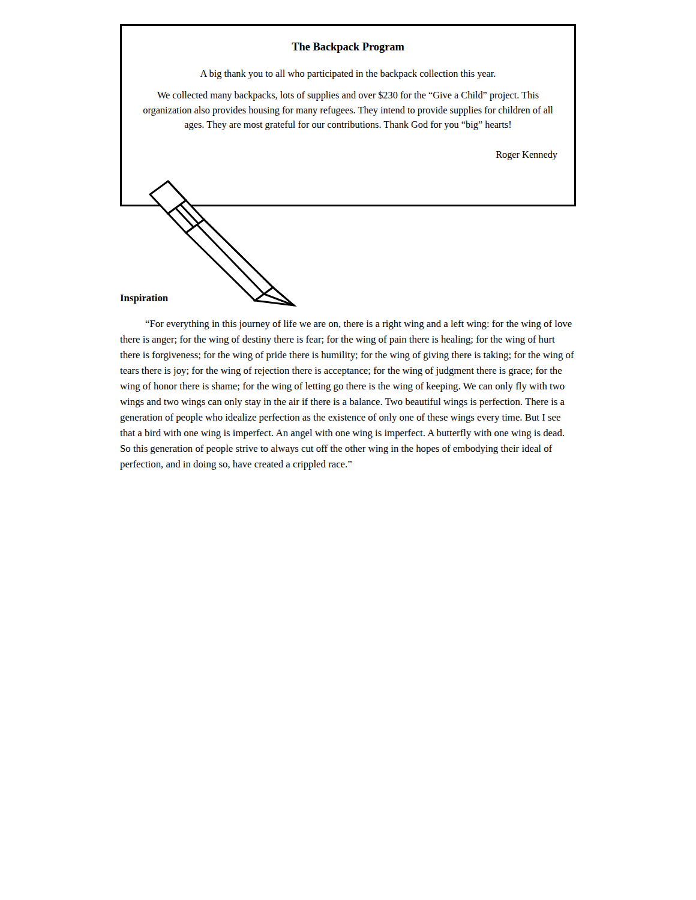The Backpack Program
A big thank you to all who participated in the backpack collection this year.
We collected many backpacks, lots of supplies and over $230 for the “Give a Child” project. This organization also provides housing for many refugees. They intend to provide supplies for children of all ages. They are most grateful for our contributions. Thank God for you “big” hearts!
Roger Kennedy
Inspiration
“For everything in this journey of life we are on, there is a right wing and a left wing: for the wing of love there is anger; for the wing of destiny there is fear; for the wing of pain there is healing; for the wing of hurt there is forgiveness; for the wing of pride there is humility; for the wing of giving there is taking; for the wing of tears there is joy; for the wing of rejection there is acceptance; for the wing of judgment there is grace; for the wing of honor there is shame; for the wing of letting go there is the wing of keeping. We can only fly with two wings and two wings can only stay in the air if there is a balance. Two beautiful wings is perfection. There is a generation of people who idealize perfection as the existence of only one of these wings every time. But I see that a bird with one wing is imperfect. An angel with one wing is imperfect. A butterfly with one wing is dead. So this generation of people strive to always cut off the other wing in the hopes of embodying their ideal of perfection, and in doing so, have created a crippled race.”